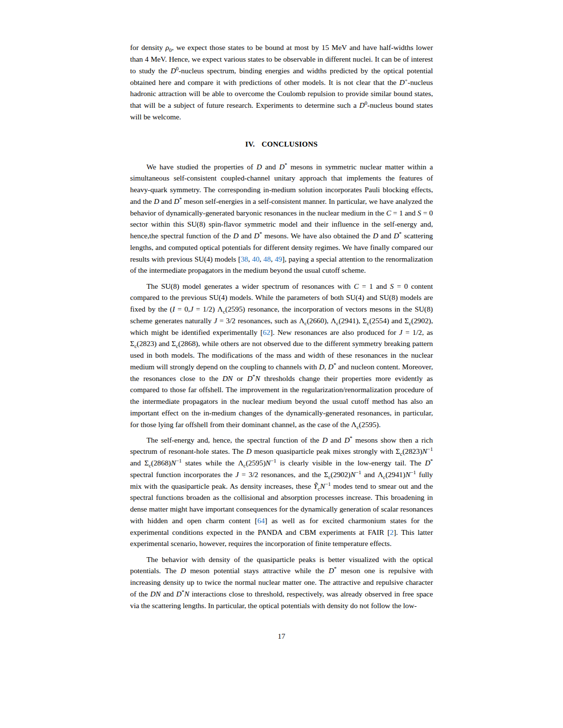for density ρ0, we expect those states to be bound at most by 15 MeV and have half-widths lower than 4 MeV. Hence, we expect various states to be observable in different nuclei. It can be of interest to study the D0-nucleus spectrum, binding energies and widths predicted by the optical potential obtained here and compare it with predictions of other models. It is not clear that the D+-nucleus hadronic attraction will be able to overcome the Coulomb repulsion to provide similar bound states, that will be a subject of future research. Experiments to determine such a D0-nucleus bound states will be welcome.
IV. CONCLUSIONS
We have studied the properties of D and D* mesons in symmetric nuclear matter within a simultaneous self-consistent coupled-channel unitary approach that implements the features of heavy-quark symmetry. The corresponding in-medium solution incorporates Pauli blocking effects, and the D and D* meson self-energies in a self-consistent manner. In particular, we have analyzed the behavior of dynamically-generated baryonic resonances in the nuclear medium in the C = 1 and S = 0 sector within this SU(8) spin-flavor symmetric model and their influence in the self-energy and, hence,the spectral function of the D and D* mesons. We have also obtained the D and D* scattering lengths, and computed optical potentials for different density regimes. We have finally compared our results with previous SU(4) models [38, 40, 48, 49], paying a special attention to the renormalization of the intermediate propagators in the medium beyond the usual cutoff scheme.
The SU(8) model generates a wider spectrum of resonances with C = 1 and S = 0 content compared to the previous SU(4) models. While the parameters of both SU(4) and SU(8) models are fixed by the (I = 0,J = 1/2) Λc(2595) resonance, the incorporation of vectors mesons in the SU(8) scheme generates naturally J = 3/2 resonances, such as Λc(2660), Λc(2941), Σc(2554) and Σc(2902), which might be identified experimentally [62]. New resonances are also produced for J = 1/2, as Σc(2823) and Σc(2868), while others are not observed due to the different symmetry breaking pattern used in both models. The modifications of the mass and width of these resonances in the nuclear medium will strongly depend on the coupling to channels with D, D* and nucleon content. Moreover, the resonances close to the DN or D*N thresholds change their properties more evidently as compared to those far offshell. The improvement in the regularization/renormalization procedure of the intermediate propagators in the nuclear medium beyond the usual cutoff method has also an important effect on the in-medium changes of the dynamically-generated resonances, in particular, for those lying far offshell from their dominant channel, as the case of the Λc(2595).
The self-energy and, hence, the spectral function of the D and D* mesons show then a rich spectrum of resonant-hole states. The D meson quasiparticle peak mixes strongly with Σc(2823)N−1 and Σc(2868)N−1 states while the Λc(2595)N−1 is clearly visible in the low-energy tail. The D* spectral function incorporates the J = 3/2 resonances, and the Σc(2902)N−1 and Λc(2941)N−1 fully mix with the quasiparticle peak. As density increases, these ỸcN−1 modes tend to smear out and the spectral functions broaden as the collisional and absorption processes increase. This broadening in dense matter might have important consequences for the dynamically generation of scalar resonances with hidden and open charm content [64] as well as for excited charmonium states for the experimental conditions expected in the PANDA and CBM experiments at FAIR [2]. This latter experimental scenario, however, requires the incorporation of finite temperature effects.
The behavior with density of the quasiparticle peaks is better visualized with the optical potentials. The D meson potential stays attractive while the D* meson one is repulsive with increasing density up to twice the normal nuclear matter one. The attractive and repulsive character of the DN and D*N interactions close to threshold, respectively, was already observed in free space via the scattering lengths. In particular, the optical potentials with density do not follow the low-
17